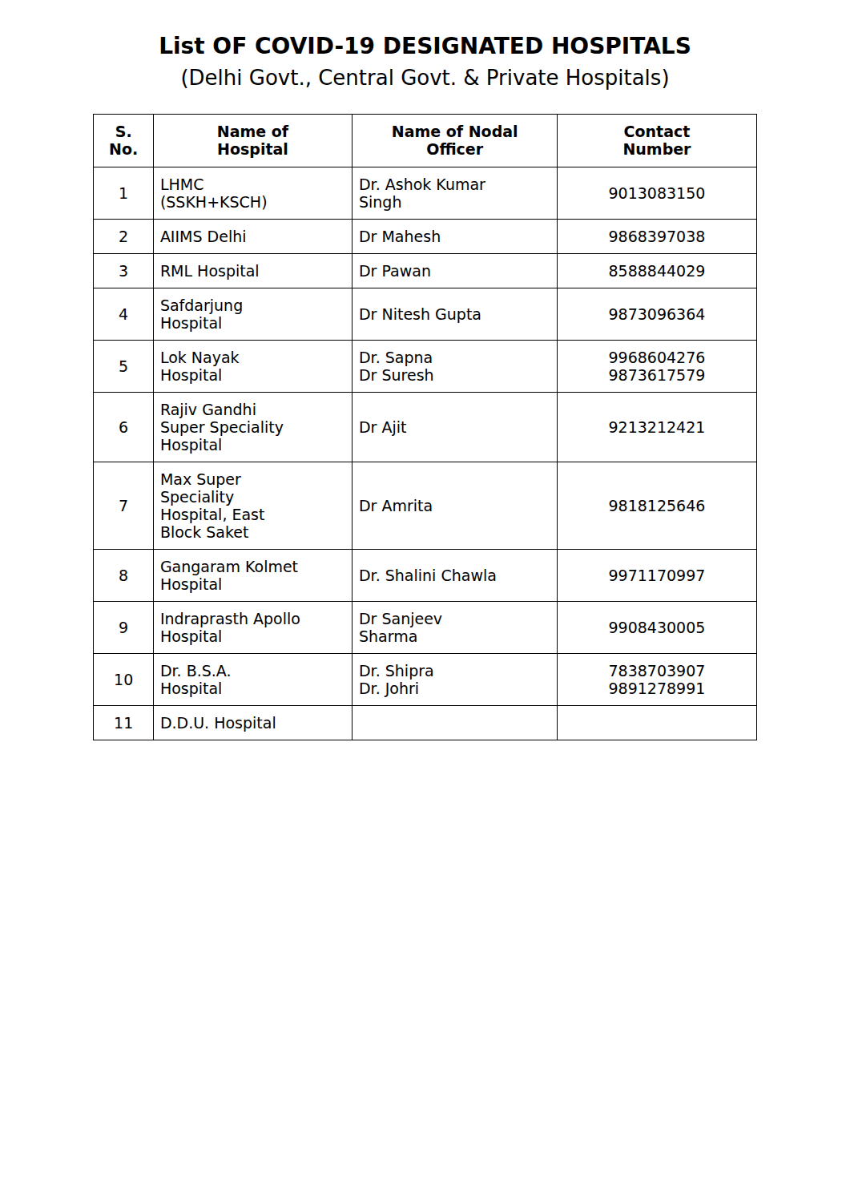List OF COVID-19 DESIGNATED HOSPITALS
(Delhi Govt., Central Govt. & Private Hospitals)
| S. No. | Name of Hospital | Name of Nodal Officer | Contact Number |
| --- | --- | --- | --- |
| 1 | LHMC (SSKH+KSCH) | Dr. Ashok Kumar Singh | 9013083150 |
| 2 | AIIMS Delhi | Dr Mahesh | 9868397038 |
| 3 | RML Hospital | Dr Pawan | 8588844029 |
| 4 | Safdarjung Hospital | Dr Nitesh Gupta | 9873096364 |
| 5 | Lok Nayak Hospital | Dr. Sapna Dr Suresh | 9968604276 9873617579 |
| 6 | Rajiv Gandhi Super Speciality Hospital | Dr Ajit | 9213212421 |
| 7 | Max Super Speciality Hospital, East Block Saket | Dr Amrita | 9818125646 |
| 8 | Gangaram Kolmet Hospital | Dr. Shalini Chawla | 9971170997 |
| 9 | Indraprasth Apollo Hospital | Dr Sanjeev Sharma | 9908430005 |
| 10 | Dr. B.S.A. Hospital | Dr. Shipra Dr. Johri | 7838703907 9891278991 |
| 11 | D.D.U. Hospital | | |